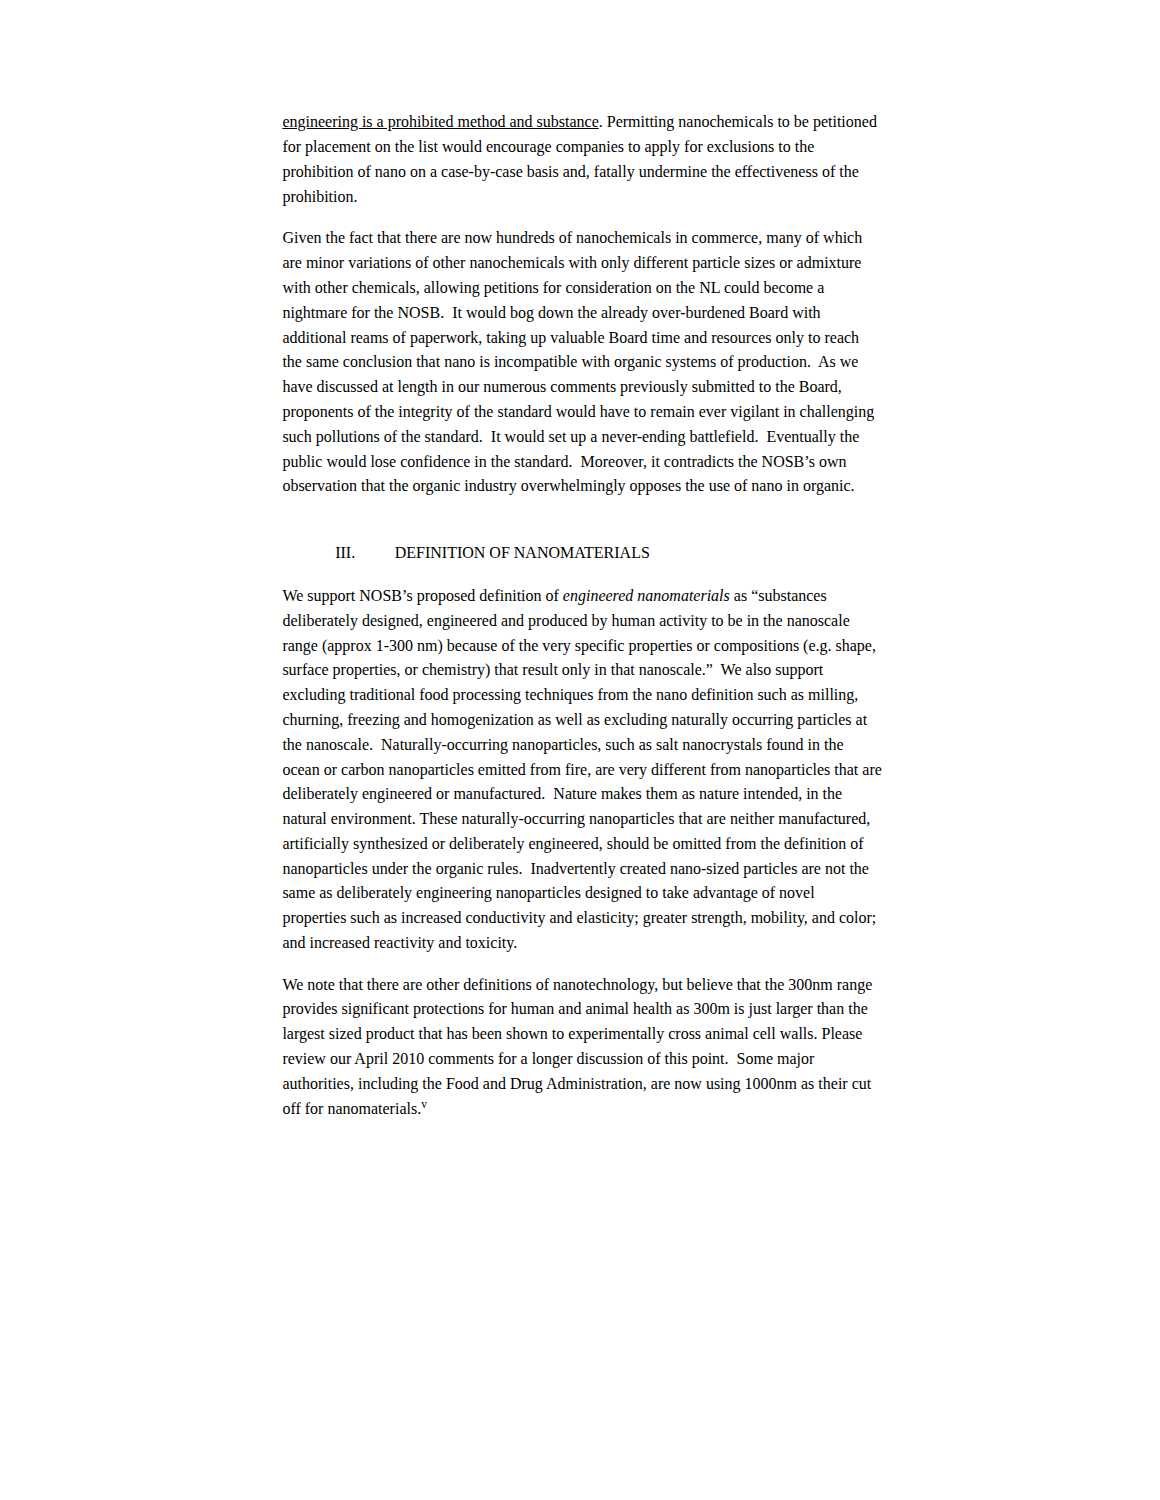engineering is a prohibited method and substance. Permitting nanochemicals to be petitioned for placement on the list would encourage companies to apply for exclusions to the prohibition of nano on a case-by-case basis and, fatally undermine the effectiveness of the prohibition.
Given the fact that there are now hundreds of nanochemicals in commerce, many of which are minor variations of other nanochemicals with only different particle sizes or admixture with other chemicals, allowing petitions for consideration on the NL could become a nightmare for the NOSB. It would bog down the already over-burdened Board with additional reams of paperwork, taking up valuable Board time and resources only to reach the same conclusion that nano is incompatible with organic systems of production. As we have discussed at length in our numerous comments previously submitted to the Board, proponents of the integrity of the standard would have to remain ever vigilant in challenging such pollutions of the standard. It would set up a never-ending battlefield. Eventually the public would lose confidence in the standard. Moreover, it contradicts the NOSB’s own observation that the organic industry overwhelmingly opposes the use of nano in organic.
III. DEFINITION OF NANOMATERIALS
We support NOSB’s proposed definition of engineered nanomaterials as “substances deliberately designed, engineered and produced by human activity to be in the nanoscale range (approx 1-300 nm) because of the very specific properties or compositions (e.g. shape, surface properties, or chemistry) that result only in that nanoscale.” We also support excluding traditional food processing techniques from the nano definition such as milling, churning, freezing and homogenization as well as excluding naturally occurring particles at the nanoscale. Naturally-occurring nanoparticles, such as salt nanocrystals found in the ocean or carbon nanoparticles emitted from fire, are very different from nanoparticles that are deliberately engineered or manufactured. Nature makes them as nature intended, in the natural environment. These naturally-occurring nanoparticles that are neither manufactured, artificially synthesized or deliberately engineered, should be omitted from the definition of nanoparticles under the organic rules. Inadvertently created nano-sized particles are not the same as deliberately engineering nanoparticles designed to take advantage of novel properties such as increased conductivity and elasticity; greater strength, mobility, and color; and increased reactivity and toxicity.
We note that there are other definitions of nanotechnology, but believe that the 300nm range provides significant protections for human and animal health as 300m is just larger than the largest sized product that has been shown to experimentally cross animal cell walls. Please review our April 2010 comments for a longer discussion of this point. Some major authorities, including the Food and Drug Administration, are now using 1000nm as their cut off for nanomaterials.v